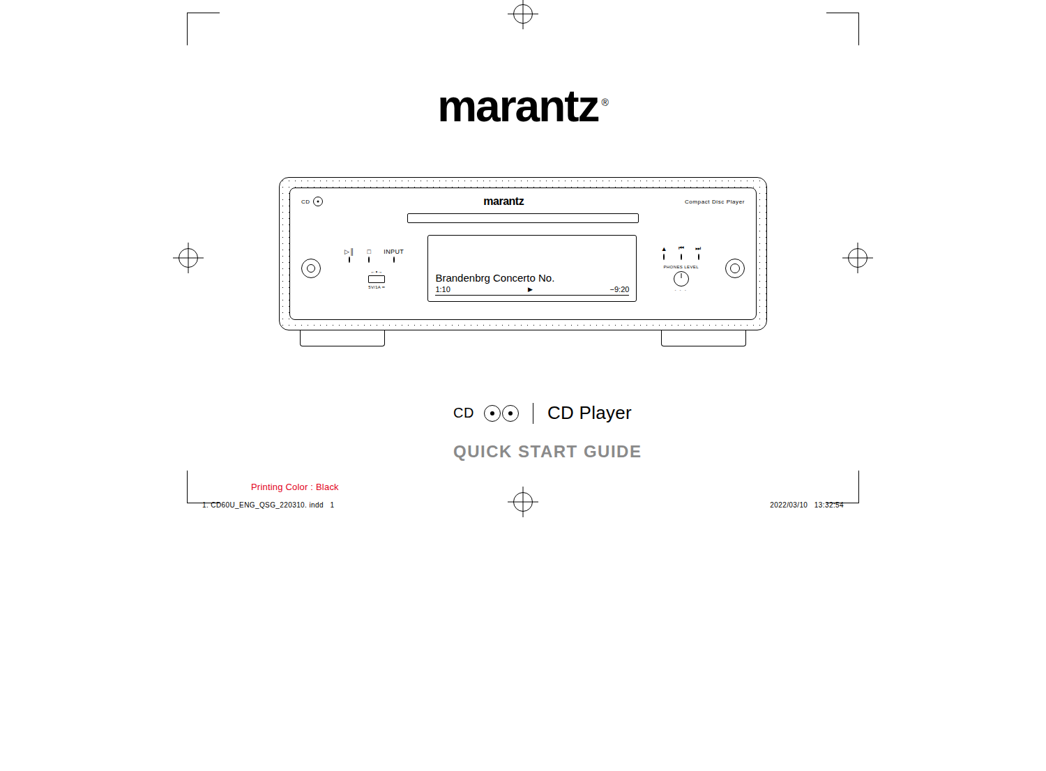marantz®
CD marantz Compact Disc Player
▷║
□
INPUT
←•→
5V/1A ━
Brandenbrg Concerto No.
1:10 ▶ −9:20
▲
⏮
⏭
PHONES LEVEL
- - -
CD CD Player
QUICK START GUIDE
Printing Color : Black
1. CD60U_ENG_QSG_220310. indd 1
2022/03/10 13:32:54